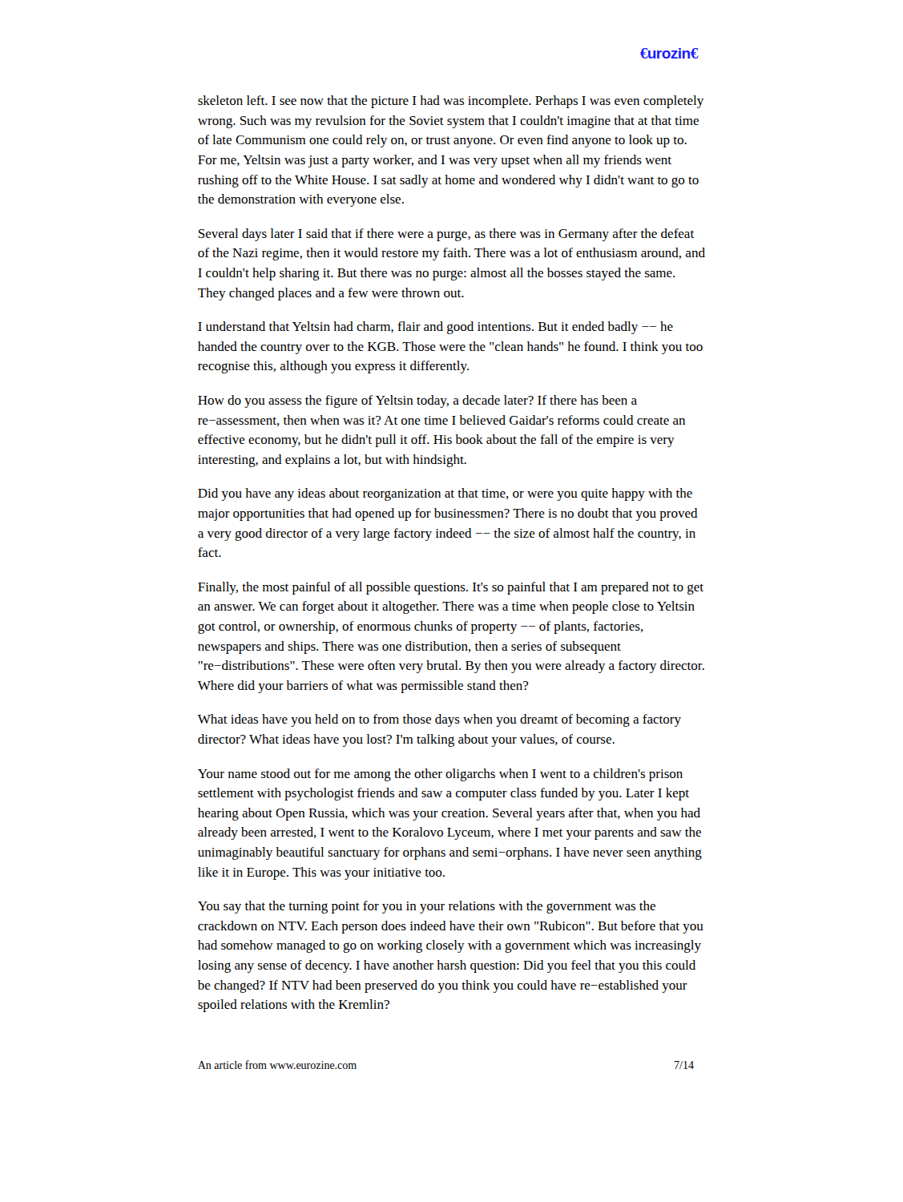€urozin€
skeleton left. I see now that the picture I had was incomplete. Perhaps I was even completely wrong. Such was my revulsion for the Soviet system that I couldn't imagine that at that time of late Communism one could rely on, or trust anyone. Or even find anyone to look up to. For me, Yeltsin was just a party worker, and I was very upset when all my friends went rushing off to the White House. I sat sadly at home and wondered why I didn't want to go to the demonstration with everyone else.
Several days later I said that if there were a purge, as there was in Germany after the defeat of the Nazi regime, then it would restore my faith. There was a lot of enthusiasm around, and I couldn't help sharing it. But there was no purge: almost all the bosses stayed the same. They changed places and a few were thrown out.
I understand that Yeltsin had charm, flair and good intentions. But it ended badly −− he handed the country over to the KGB. Those were the "clean hands" he found. I think you too recognise this, although you express it differently.
How do you assess the figure of Yeltsin today, a decade later? If there has been a re−assessment, then when was it? At one time I believed Gaidar's reforms could create an effective economy, but he didn't pull it off. His book about the fall of the empire is very interesting, and explains a lot, but with hindsight.
Did you have any ideas about reorganization at that time, or were you quite happy with the major opportunities that had opened up for businessmen? There is no doubt that you proved a very good director of a very large factory indeed −− the size of almost half the country, in fact.
Finally, the most painful of all possible questions. It's so painful that I am prepared not to get an answer. We can forget about it altogether. There was a time when people close to Yeltsin got control, or ownership, of enormous chunks of property −− of plants, factories, newspapers and ships. There was one distribution, then a series of subsequent "re−distributions". These were often very brutal. By then you were already a factory director. Where did your barriers of what was permissible stand then?
What ideas have you held on to from those days when you dreamt of becoming a factory director? What ideas have you lost? I'm talking about your values, of course.
Your name stood out for me among the other oligarchs when I went to a children's prison settlement with psychologist friends and saw a computer class funded by you. Later I kept hearing about Open Russia, which was your creation. Several years after that, when you had already been arrested, I went to the Koralovo Lyceum, where I met your parents and saw the unimaginably beautiful sanctuary for orphans and semi−orphans. I have never seen anything like it in Europe. This was your initiative too.
You say that the turning point for you in your relations with the government was the crackdown on NTV. Each person does indeed have their own "Rubicon". But before that you had somehow managed to go on working closely with a government which was increasingly losing any sense of decency. I have another harsh question: Did you feel that you this could be changed? If NTV had been preserved do you think you could have re−established your spoiled relations with the Kremlin?
An article from www.eurozine.com 7/14